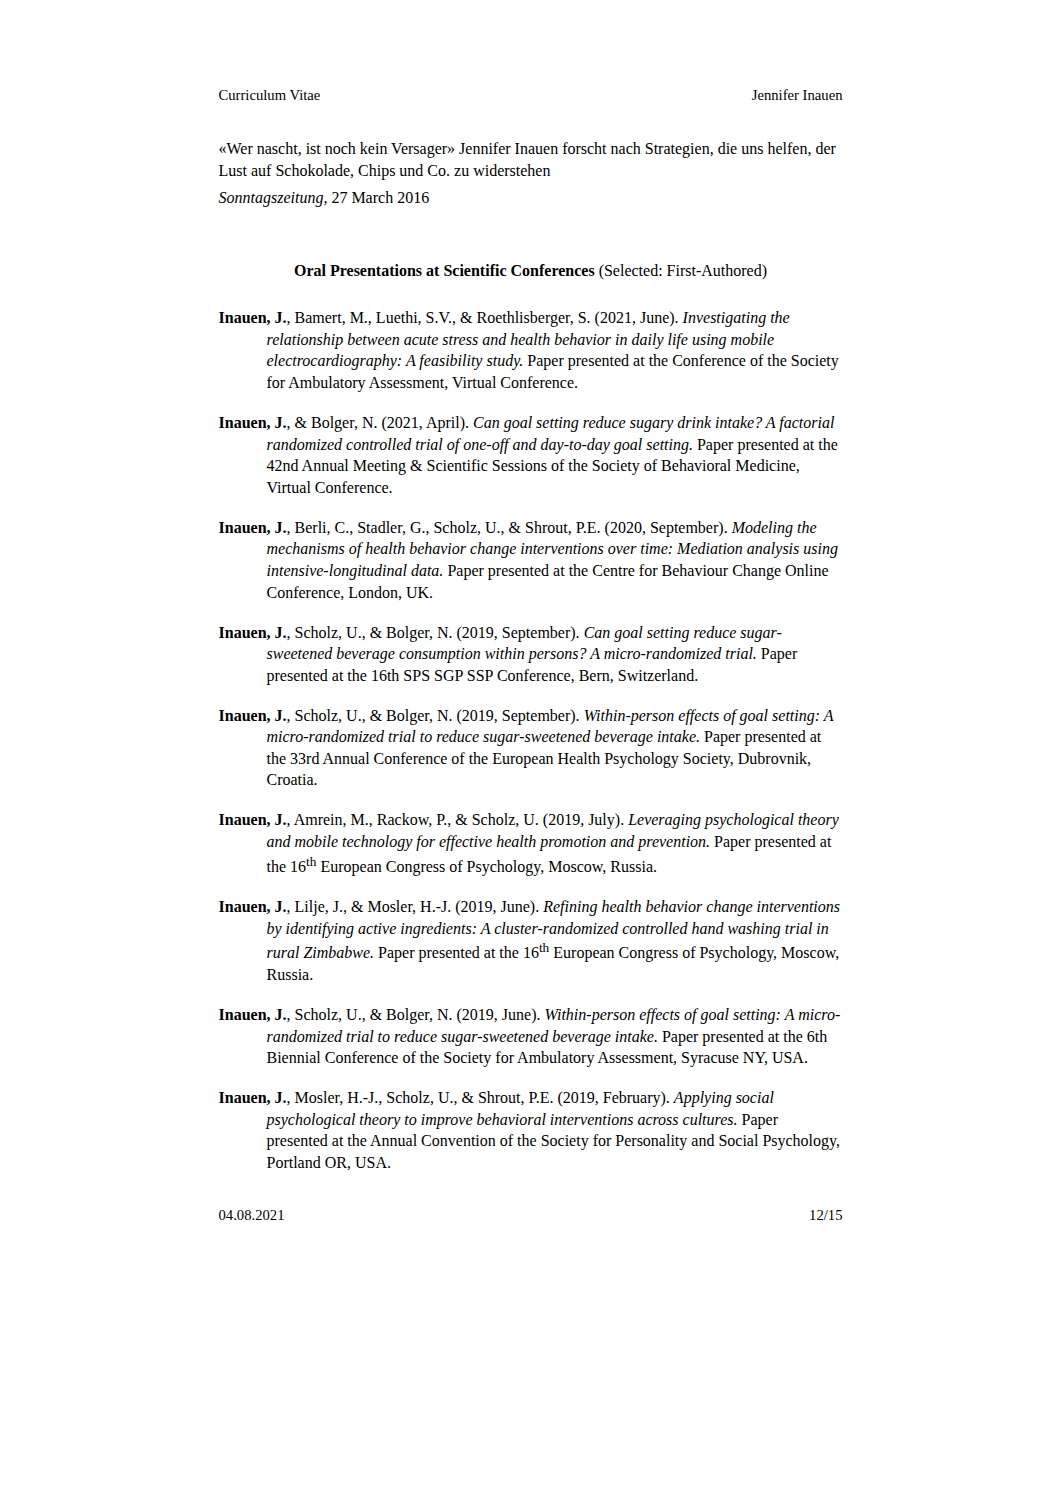Curriculum Vitae Jennifer Inauen
«Wer nascht, ist noch kein Versager» Jennifer Inauen forscht nach Strategien, die uns helfen, der Lust auf Schokolade, Chips und Co. zu widerstehen
Sonntagszeitung, 27 March 2016
Oral Presentations at Scientific Conferences (Selected: First-Authored)
Inauen, J., Bamert, M., Luethi, S.V., & Roethlisberger, S. (2021, June). Investigating the relationship between acute stress and health behavior in daily life using mobile electrocardiography: A feasibility study. Paper presented at the Conference of the Society for Ambulatory Assessment, Virtual Conference.
Inauen, J., & Bolger, N. (2021, April). Can goal setting reduce sugary drink intake? A factorial randomized controlled trial of one-off and day-to-day goal setting. Paper presented at the 42nd Annual Meeting & Scientific Sessions of the Society of Behavioral Medicine, Virtual Conference.
Inauen, J., Berli, C., Stadler, G., Scholz, U., & Shrout, P.E. (2020, September). Modeling the mechanisms of health behavior change interventions over time: Mediation analysis using intensive-longitudinal data. Paper presented at the Centre for Behaviour Change Online Conference, London, UK.
Inauen, J., Scholz, U., & Bolger, N. (2019, September). Can goal setting reduce sugar-sweetened beverage consumption within persons? A micro-randomized trial. Paper presented at the 16th SPS SGP SSP Conference, Bern, Switzerland.
Inauen, J., Scholz, U., & Bolger, N. (2019, September). Within-person effects of goal setting: A micro-randomized trial to reduce sugar-sweetened beverage intake. Paper presented at the 33rd Annual Conference of the European Health Psychology Society, Dubrovnik, Croatia.
Inauen, J., Amrein, M., Rackow, P., & Scholz, U. (2019, July). Leveraging psychological theory and mobile technology for effective health promotion and prevention. Paper presented at the 16th European Congress of Psychology, Moscow, Russia.
Inauen, J., Lilje, J., & Mosler, H.-J. (2019, June). Refining health behavior change interventions by identifying active ingredients: A cluster-randomized controlled hand washing trial in rural Zimbabwe. Paper presented at the 16th European Congress of Psychology, Moscow, Russia.
Inauen, J., Scholz, U., & Bolger, N. (2019, June). Within-person effects of goal setting: A micro-randomized trial to reduce sugar-sweetened beverage intake. Paper presented at the 6th Biennial Conference of the Society for Ambulatory Assessment, Syracuse NY, USA.
Inauen, J., Mosler, H.-J., Scholz, U., & Shrout, P.E. (2019, February). Applying social psychological theory to improve behavioral interventions across cultures. Paper presented at the Annual Convention of the Society for Personality and Social Psychology, Portland OR, USA.
04.08.2021 12/15